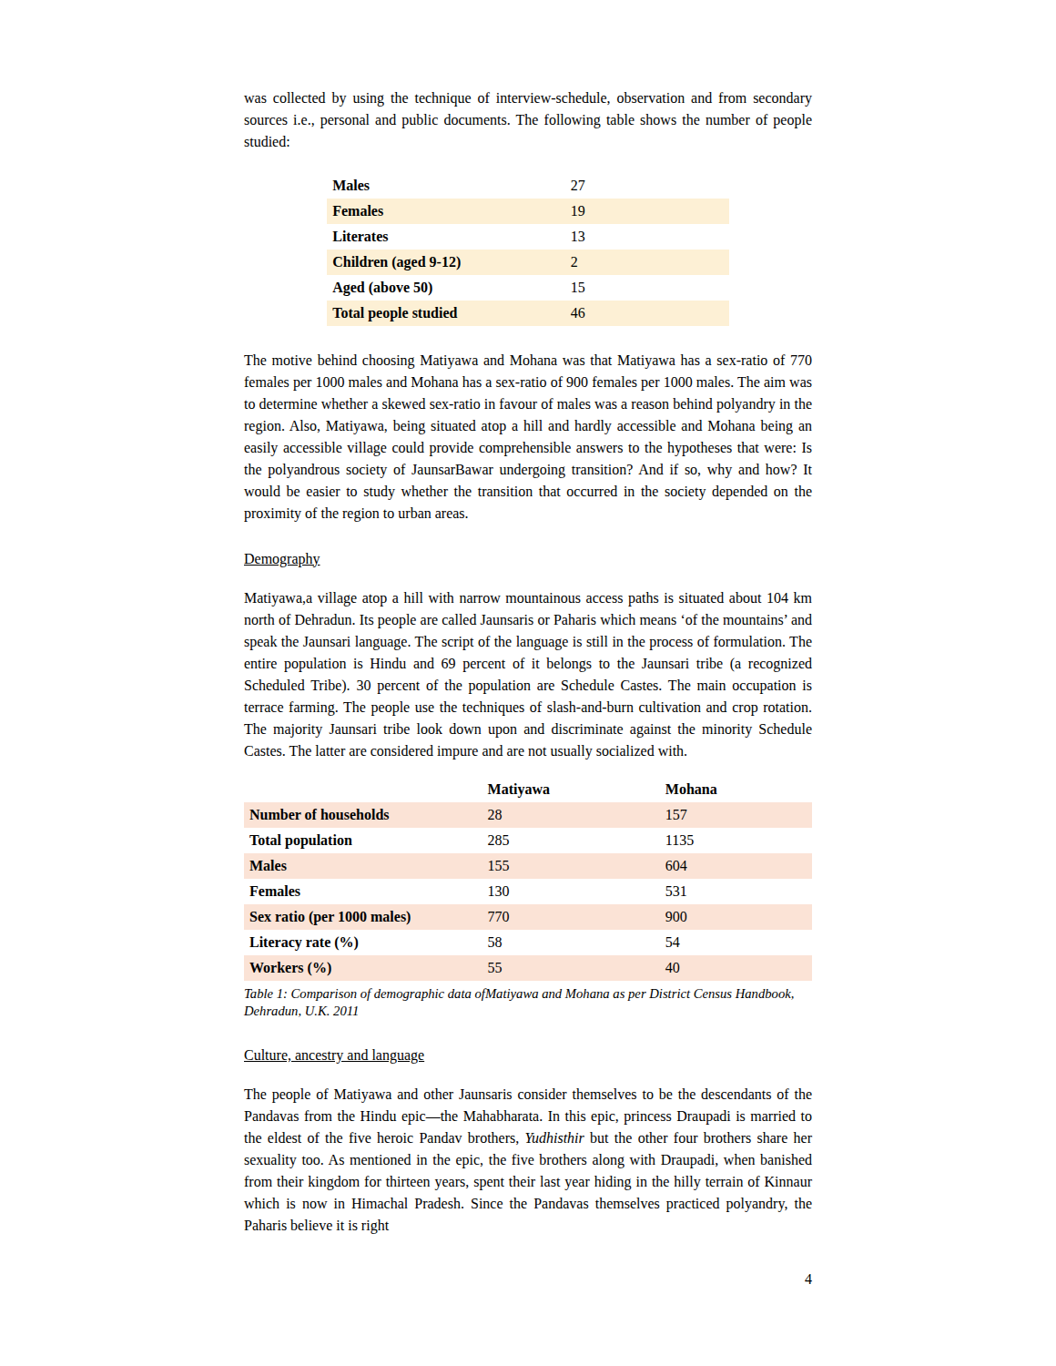was collected by using the technique of interview-schedule, observation and from secondary sources i.e., personal and public documents. The following table shows the number of people studied:
| Males | 27 |
| Females | 19 |
| Literates | 13 |
| Children (aged 9-12) | 2 |
| Aged (above 50) | 15 |
| Total people studied | 46 |
The motive behind choosing Matiyawa and Mohana was that Matiyawa has a sex-ratio of 770 females per 1000 males and Mohana has a sex-ratio of 900 females per 1000 males. The aim was to determine whether a skewed sex-ratio in favour of males was a reason behind polyandry in the region. Also, Matiyawa, being situated atop a hill and hardly accessible and Mohana being an easily accessible village could provide comprehensible answers to the hypotheses that were: Is the polyandrous society of JaunsarBawar undergoing transition? And if so, why and how? It would be easier to study whether the transition that occurred in the society depended on the proximity of the region to urban areas.
Demography
Matiyawa,a village atop a hill with narrow mountainous access paths is situated about 104 km north of Dehradun. Its people are called Jaunsaris or Paharis which means ‘of the mountains’ and speak the Jaunsari language. The script of the language is still in the process of formulation. The entire population is Hindu and 69 percent of it belongs to the Jaunsari tribe (a recognized Scheduled Tribe). 30 percent of the population are Schedule Castes. The main occupation is terrace farming. The people use the techniques of slash-and-burn cultivation and crop rotation. The majority Jaunsari tribe look down upon and discriminate against the minority Schedule Castes. The latter are considered impure and are not usually socialized with.
| | Matiyawa | Mohana |
| Number of households | 28 | 157 |
| Total population | 285 | 1135 |
| Males | 155 | 604 |
| Females | 130 | 531 |
| Sex ratio (per 1000 males) | 770 | 900 |
| Literacy rate (%) | 58 | 54 |
| Workers (%) | 55 | 40 |
Table 1: Comparison of demographic data ofMatiyawa and Mohana as per District Census Handbook, Dehradun, U.K. 2011
Culture, ancestry and language
The people of Matiyawa and other Jaunsaris consider themselves to be the descendants of the Pandavas from the Hindu epic—the Mahabharata. In this epic, princess Draupadi is married to the eldest of the five heroic Pandav brothers, Yudhisthir but the other four brothers share her sexuality too. As mentioned in the epic, the five brothers along with Draupadi, when banished from their kingdom for thirteen years, spent their last year hiding in the hilly terrain of Kinnaur which is now in Himachal Pradesh. Since the Pandavas themselves practiced polyandry, the Paharis believe it is right
4